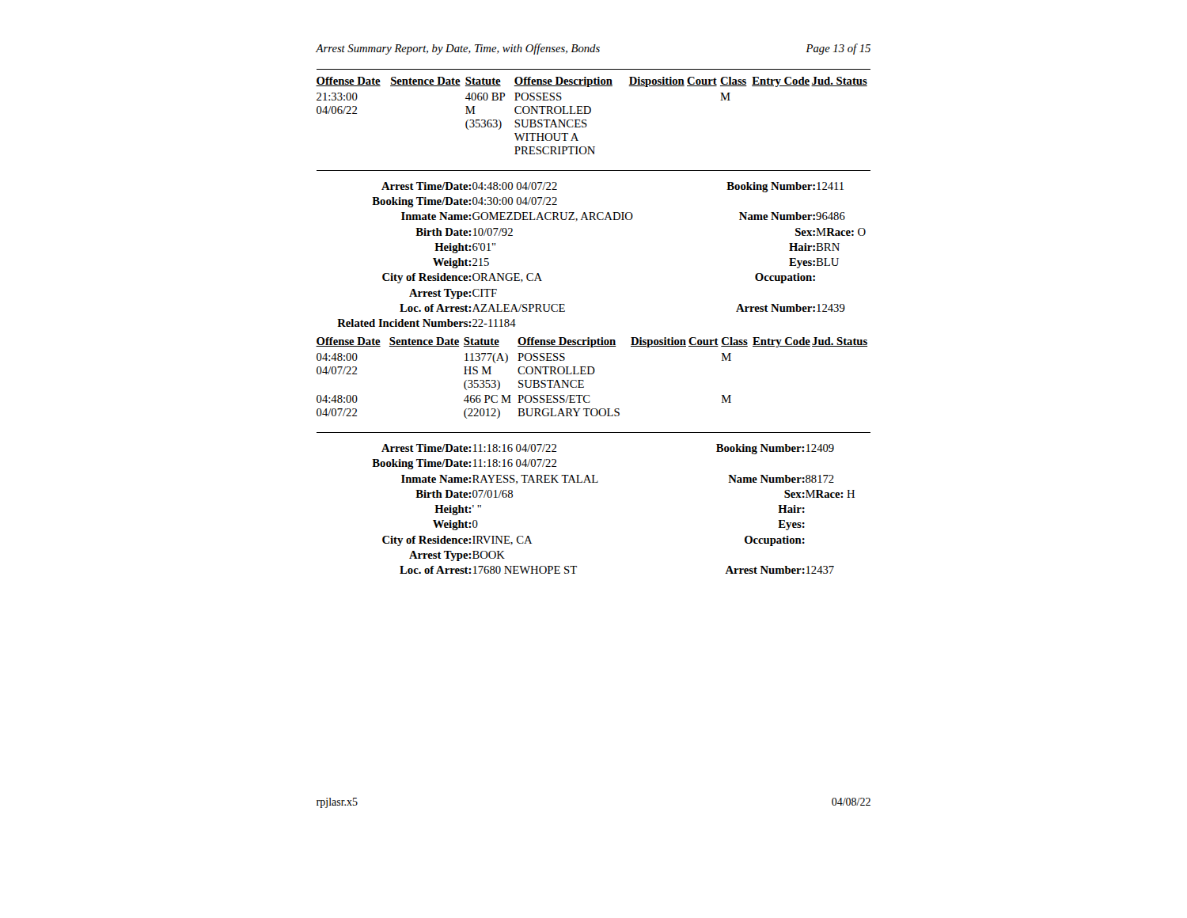Arrest Summary Report, by Date, Time, with Offenses, Bonds
Page 13 of 15
| Offense Date | Sentence Date | Statute | Offense Description | Disposition | Court | Class | Entry Code | Jud. Status |
| --- | --- | --- | --- | --- | --- | --- | --- | --- |
| 21:33:00 04/06/22 | | 4060 BP M (35363) | POSSESS CONTROLLED SUBSTANCES WITHOUT A PRESCRIPTION | | | M | | |
| Arrest Time/Date: | 04:48:00 04/07/22 | | Booking Number: | 12411 |
| Booking Time/Date: | 04:30:00 04/07/22 | | | |
| Inmate Name: | GOMEZDELACRUZ, ARCADIO | | Name Number: | 96486 |
| Birth Date: | 10/07/92 | | Sex: | M Race: O |
| Height: | 6'01" | | Hair: | BRN |
| Weight: | 215 | | Eyes: | BLU |
| City of Residence: | ORANGE, CA | | Occupation: | |
| Arrest Type: | CITF | | | |
| Loc. of Arrest: | AZALEA/SPRUCE | | Arrest Number: | 12439 |
| Related Incident Numbers: | 22-11184 | | | |
| Offense Date | Sentence Date | Statute | Offense Description | Disposition | Court | Class | Entry Code | Jud. Status |
| --- | --- | --- | --- | --- | --- | --- | --- | --- |
| 04:48:00 04/07/22 | | 11377(A) HS M (35353) | POSSESS CONTROLLED SUBSTANCE | | | M | | |
| 04:48:00 04/07/22 | | 466 PC M (22012) | POSSESS/ETC BURGLARY TOOLS | | | M | | |
| Arrest Time/Date: | 11:18:16 04/07/22 | | Booking Number: | 12409 |
| Booking Time/Date: | 11:18:16 04/07/22 | | | |
| Inmate Name: | RAYESS, TAREK TALAL | | Name Number: | 88172 |
| Birth Date: | 07/01/68 | | Sex: | M Race: H |
| Height: | ' " | | Hair: | |
| Weight: | 0 | | Eyes: | |
| City of Residence: | IRVINE, CA | | Occupation: | |
| Arrest Type: | BOOK | | | |
| Loc. of Arrest: | 17680 NEWHOPE ST | | Arrest Number: | 12437 |
rpjlasr.x5
04/08/22